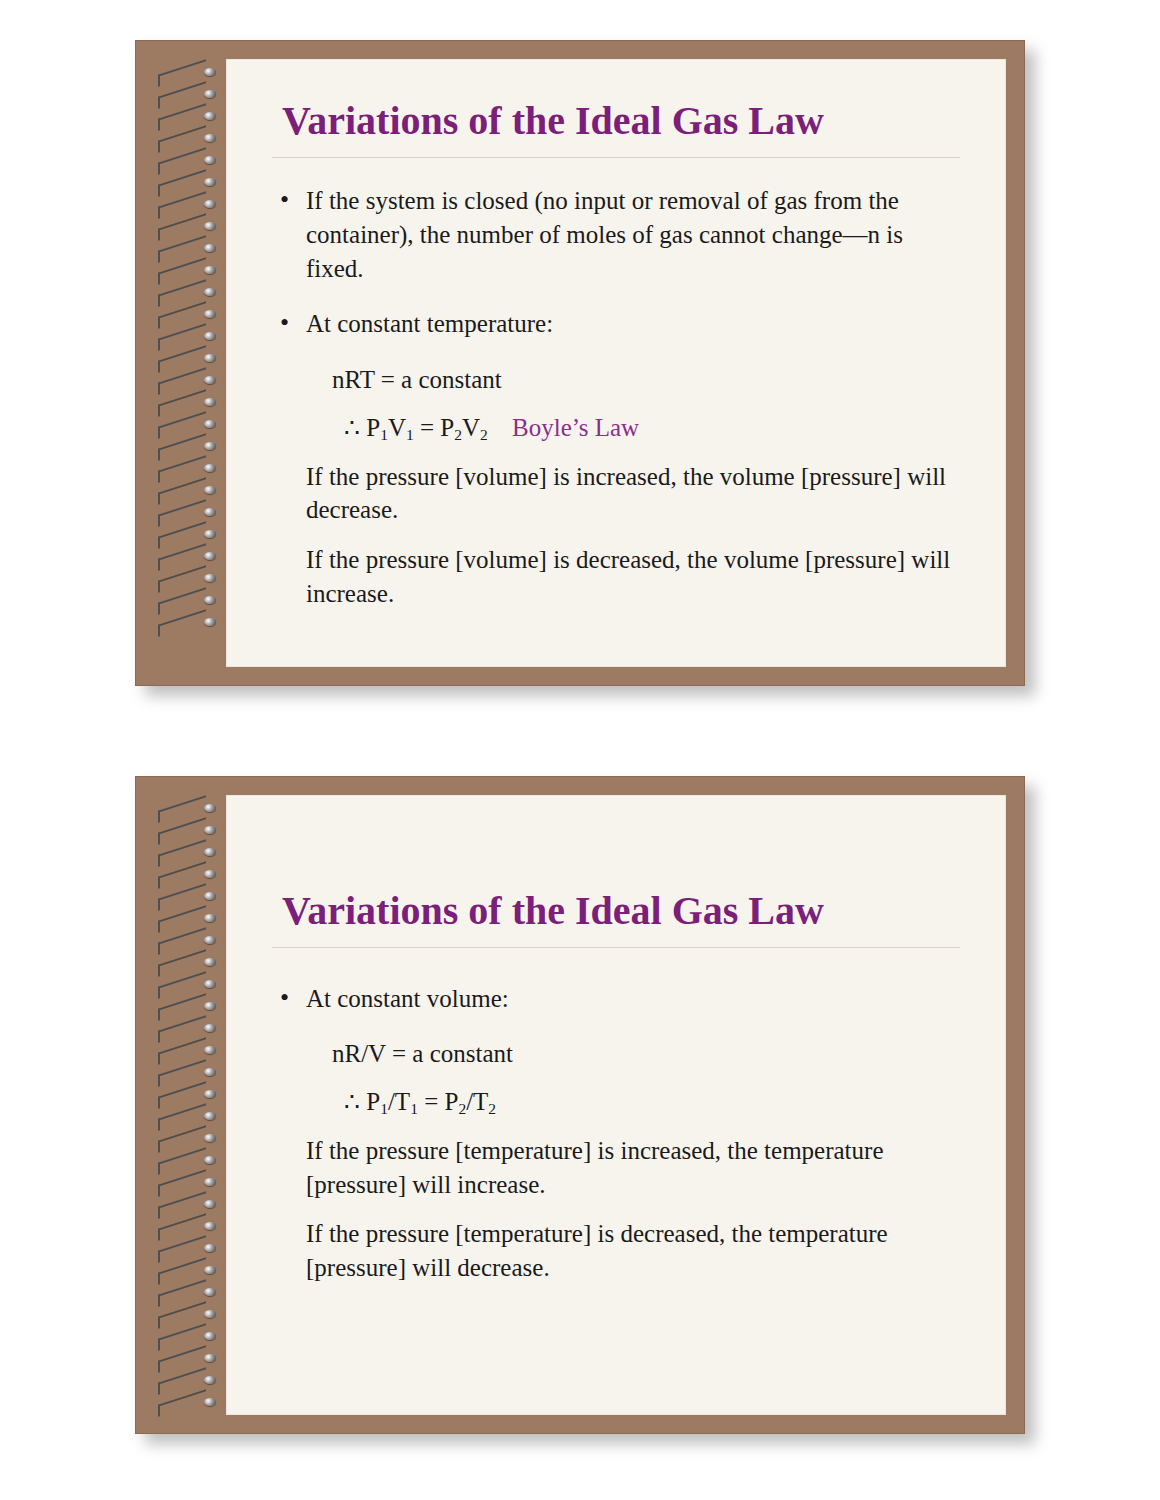Variations of the Ideal Gas Law
If the system is closed (no input or removal of gas from the container), the number of moles of gas cannot change—n is fixed.
At constant temperature:
nRT = a constant
∴ P1V1 = P2V2 Boyle’s Law
If the pressure [volume] is increased, the volume [pressure] will decrease.
If the pressure [volume] is decreased, the volume [pressure] will increase.
Variations of the Ideal Gas Law
At constant volume:
nR/V = a constant
∴ P1/T1 = P2/T2
If the pressure [temperature] is increased, the temperature [pressure] will increase.
If the pressure [temperature] is decreased, the temperature [pressure] will decrease.